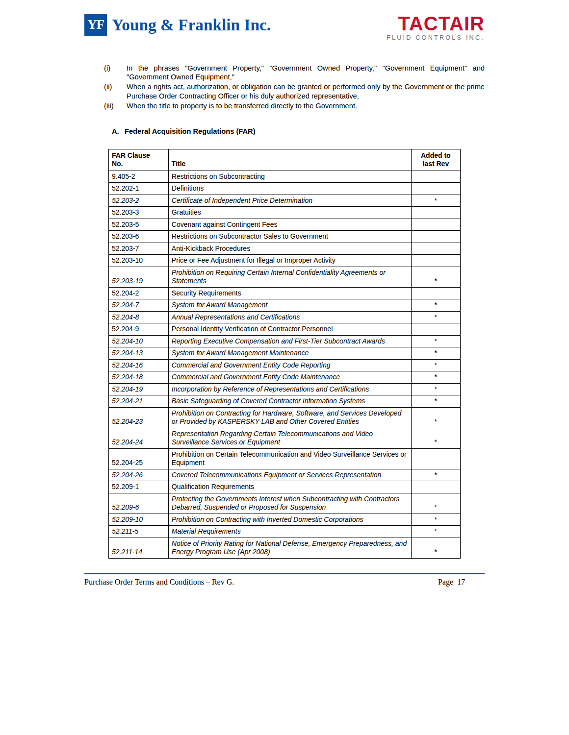YF
Young & Franklin Inc.
TACTAIR
FLUID CONTROLS INC.
(i) In the phrases "Government Property," "Government Owned Property," "Government Equipment" and "Government Owned Equipment,"
(ii) When a rights act, authorization, or obligation can be granted or performed only by the Government or the prime Purchase Order Contracting Officer or his duly authorized representative,
(iii) When the title to property is to be transferred directly to the Government.
A. Federal Acquisition Regulations (FAR)
| FAR Clause No. | Title | Added to last Rev |
| --- | --- | --- |
| 9.405-2 | Restrictions on Subcontracting | |
| 52.202-1 | Definitions | |
| 52.203-2 | Certificate of Independent Price Determination | * |
| 52.203-3 | Gratuities | |
| 52.203-5 | Covenant against Contingent Fees | |
| 52.203-6 | Restrictions on Subcontractor Sales to Government | |
| 52.203-7 | Anti-Kickback Procedures | |
| 52.203-10 | Price or Fee Adjustment for Illegal or Improper Activity | |
| 52.203-19 | Prohibition on Requiring Certain Internal Confidentiality Agreements or Statements | * |
| 52.204-2 | Security Requirements | |
| 52.204-7 | System for Award Management | * |
| 52.204-8 | Annual Representations and Certifications | * |
| 52.204-9 | Personal Identity Verification of Contractor Personnel | |
| 52.204-10 | Reporting Executive Compensation and First-Tier Subcontract Awards | * |
| 52.204-13 | System for Award Management Maintenance | * |
| 52.204-16 | Commercial and Government Entity Code Reporting | * |
| 52.204-18 | Commercial and Government Entity Code Maintenance | * |
| 52.204-19 | Incorporation by Reference of Representations and Certifications | * |
| 52.204-21 | Basic Safeguarding of Covered Contractor Information Systems | * |
| 52.204-23 | Prohibition on Contracting for Hardware, Software, and Services Developed or Provided by KASPERSKY LAB and Other Covered Entities | * |
| 52.204-24 | Representation Regarding Certain Telecommunications and Video Surveillance Services or Equipment | * |
| 52.204-25 | Prohibition on Certain Telecommunication and Video Surveillance Services or Equipment | |
| 52.204-26 | Covered Telecommunications Equipment or Services Representation | * |
| 52.209-1 | Qualification Requirements | |
| 52.209-6 | Protecting the Governments Interest when Subcontracting with Contractors Debarred, Suspended or Proposed for Suspension | * |
| 52.209-10 | Prohibition on Contracting with Inverted Domestic Corporations | * |
| 52.211-5 | Material Requirements | * |
| 52.211-14 | Notice of Priority Rating for National Defense, Emergency Preparedness, and Energy Program Use (Apr 2008) | * |
Purchase Order Terms and Conditions – Rev G.
Page 17